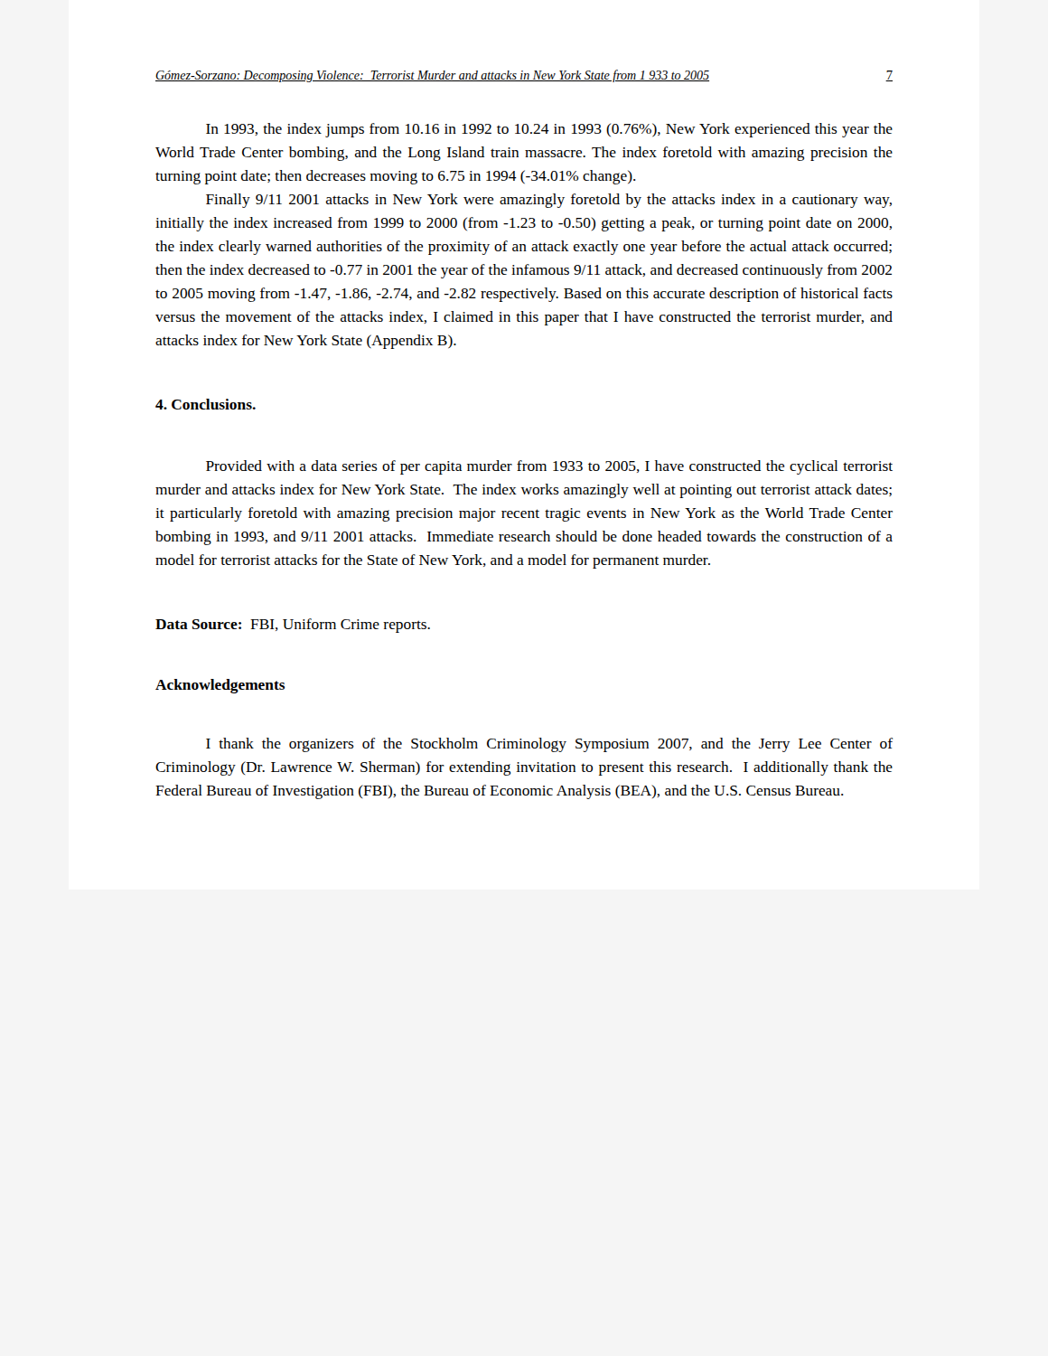Gómez-Sorzano: Decomposing Violence: Terrorist Murder and attacks in New York State from 1 933 to 2005 7
In 1993, the index jumps from 10.16 in 1992 to 10.24 in 1993 (0.76%), New York experienced this year the World Trade Center bombing, and the Long Island train massacre. The index foretold with amazing precision the turning point date; then decreases moving to 6.75 in 1994 (-34.01% change).
Finally 9/11 2001 attacks in New York were amazingly foretold by the attacks index in a cautionary way, initially the index increased from 1999 to 2000 (from -1.23 to -0.50) getting a peak, or turning point date on 2000, the index clearly warned authorities of the proximity of an attack exactly one year before the actual attack occurred; then the index decreased to -0.77 in 2001 the year of the infamous 9/11 attack, and decreased continuously from 2002 to 2005 moving from -1.47, -1.86, -2.74, and -2.82 respectively. Based on this accurate description of historical facts versus the movement of the attacks index, I claimed in this paper that I have constructed the terrorist murder, and attacks index for New York State (Appendix B).
4. Conclusions.
Provided with a data series of per capita murder from 1933 to 2005, I have constructed the cyclical terrorist murder and attacks index for New York State. The index works amazingly well at pointing out terrorist attack dates; it particularly foretold with amazing precision major recent tragic events in New York as the World Trade Center bombing in 1993, and 9/11 2001 attacks. Immediate research should be done headed towards the construction of a model for terrorist attacks for the State of New York, and a model for permanent murder.
Data Source: FBI, Uniform Crime reports.
Acknowledgements
I thank the organizers of the Stockholm Criminology Symposium 2007, and the Jerry Lee Center of Criminology (Dr. Lawrence W. Sherman) for extending invitation to present this research. I additionally thank the Federal Bureau of Investigation (FBI), the Bureau of Economic Analysis (BEA), and the U.S. Census Bureau.